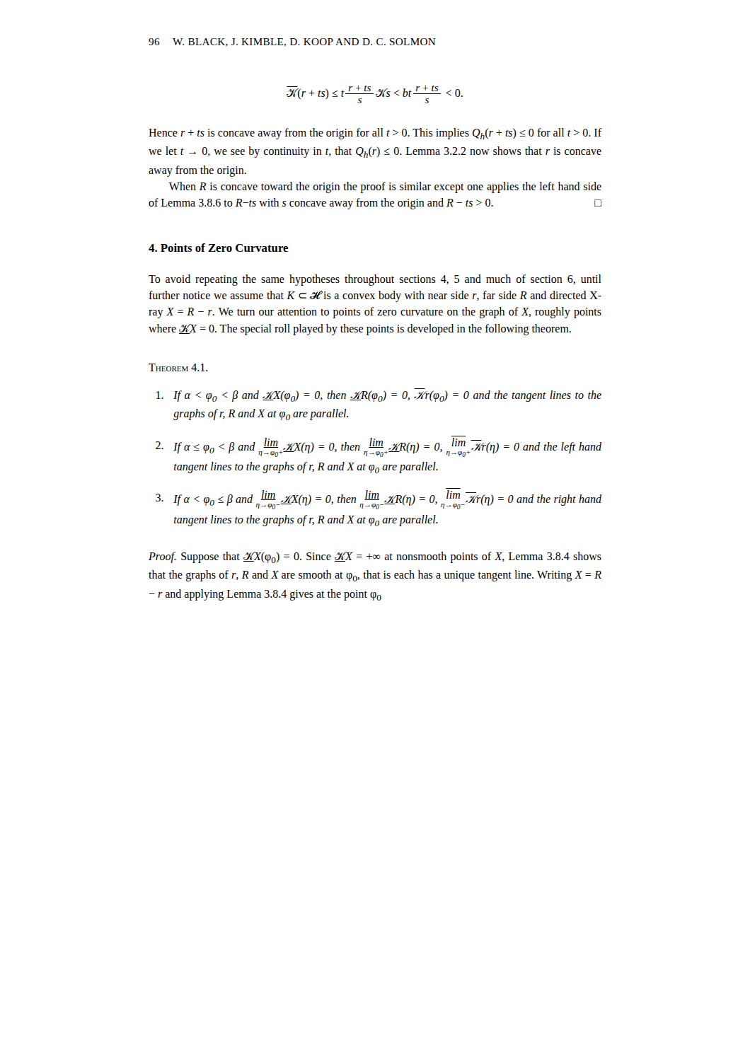96 W. BLACK, J. KIMBLE, D. KOOP AND D. C. SOLMON
𝒦(r + ts) ≤ tr + ts s 𝒦s < bt r + ts s < 0.
Hence r + ts is concave away from the origin for all t > 0. This implies Qh(r + ts) ≤ 0 for all t > 0. If we let t → 0, we see by continuity in t, that Qh(r) ≤ 0. Lemma 3.2.2 now shows that r is concave away from the origin.
When R is concave toward the origin the proof is similar except one applies the left hand side of Lemma 3.8.6 to R−ts with s concave away from the origin and R − ts > 0. □
4. Points of Zero Curvature
To avoid repeating the same hypotheses throughout sections 4, 5 and much of section 6, until further notice we assume that K ⊂ 𝓗 is a convex body with near side r, far side R and directed X-ray X = R − r. We turn our attention to points of zero curvature on the graph of X, roughly points where 𝒦X = 0. The special roll played by these points is developed in the following theorem.
Theorem 4.1.
If α < φ0 < β and 𝒦X(φ0) = 0, then 𝒦R(φ0) = 0, 𝒦r(φ0) = 0 and the tangent lines to the graphs of r, R and X at φ0 are parallel.
If α ≤ φ0 < β and lim η→φ0+𝒦X(η) = 0, then lim η→φ0+𝒦R(η) = 0, lim η→φ0+𝒦r(η) = 0 and the left hand tangent lines to the graphs of r, R and X at φ0 are parallel.
If α < φ0 ≤ β and lim η→φ0−𝒦X(η) = 0, then lim η→φ0−𝒦R(η) = 0, lim η→φ0−𝒦r(η) = 0 and the right hand tangent lines to the graphs of r, R and X at φ0 are parallel.
Proof. Suppose that 𝒦X(φ0) = 0. Since 𝒦X = +∞ at nonsmooth points of X, Lemma 3.8.4 shows that the graphs of r, R and X are smooth at φ0, that is each has a unique tangent line. Writing X = R − r and applying Lemma 3.8.4 gives at the point φ0